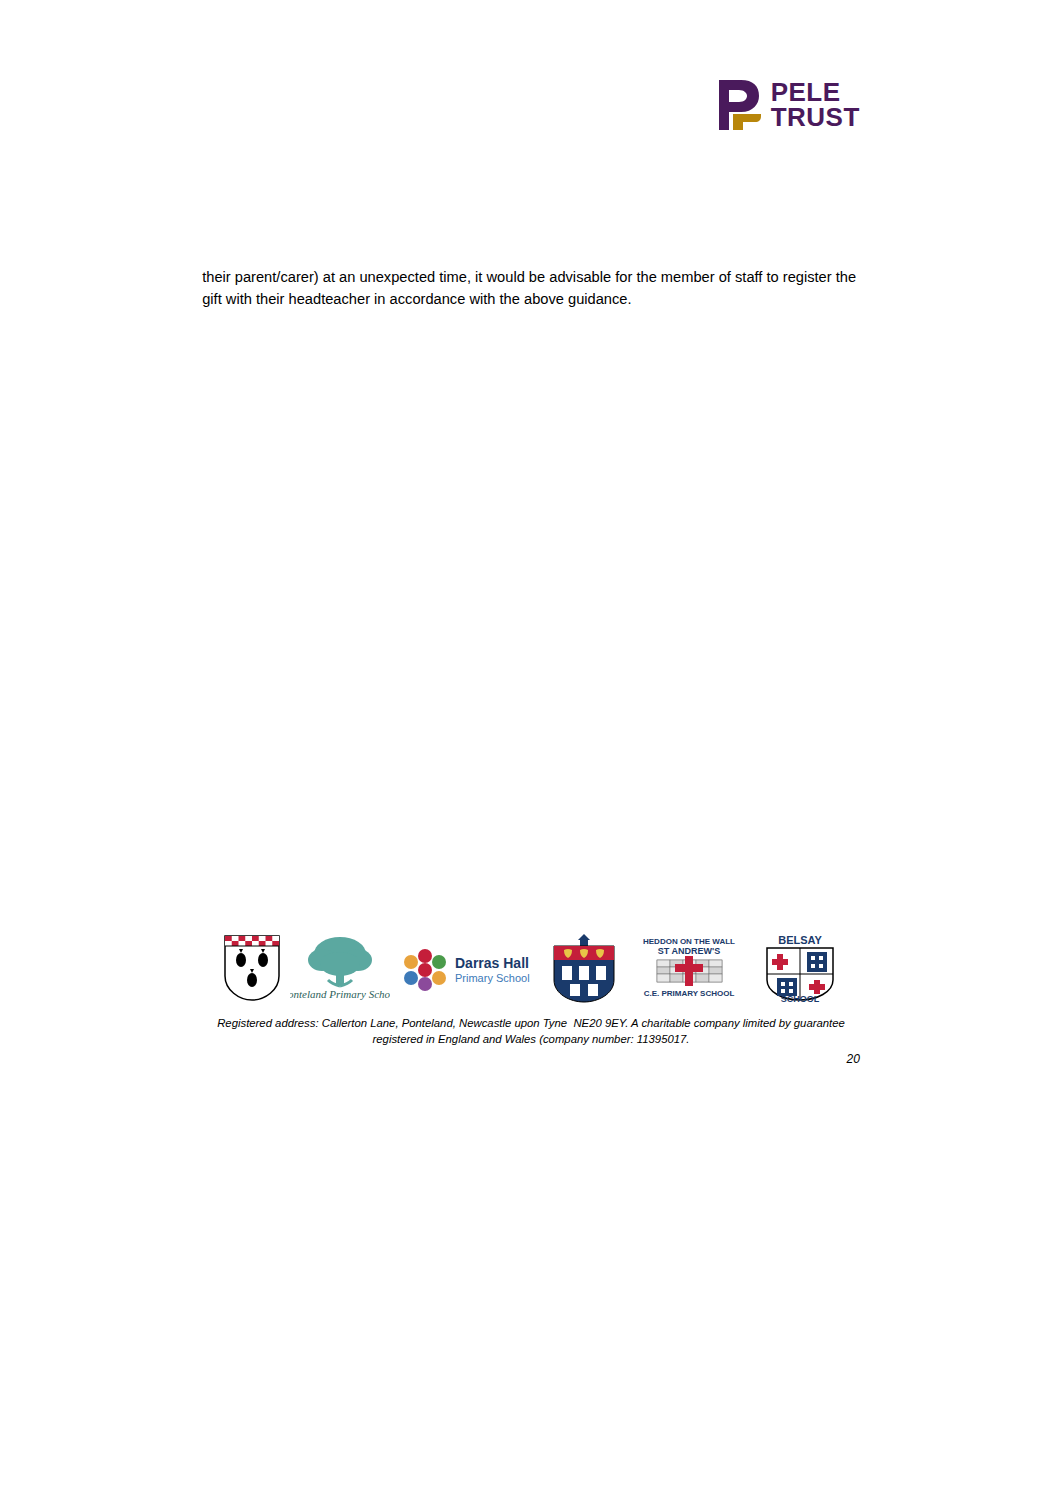PELE TRUST
their parent/carer) at an unexpected time, it would be advisable for the member of staff to register the gift with their headteacher in accordance with the above guidance.
Ponteland Primary School
Darras Hall Primary School
HEDDON ON THE WALL ST ANDREW'S C.E. PRIMARY SCHOOL
BELSAY SCHOOL
Registered address: Callerton Lane, Ponteland, Newcastle upon Tyne NE20 9EY. A charitable company limited by guarantee registered in England and Wales (company number: 11395017.
20